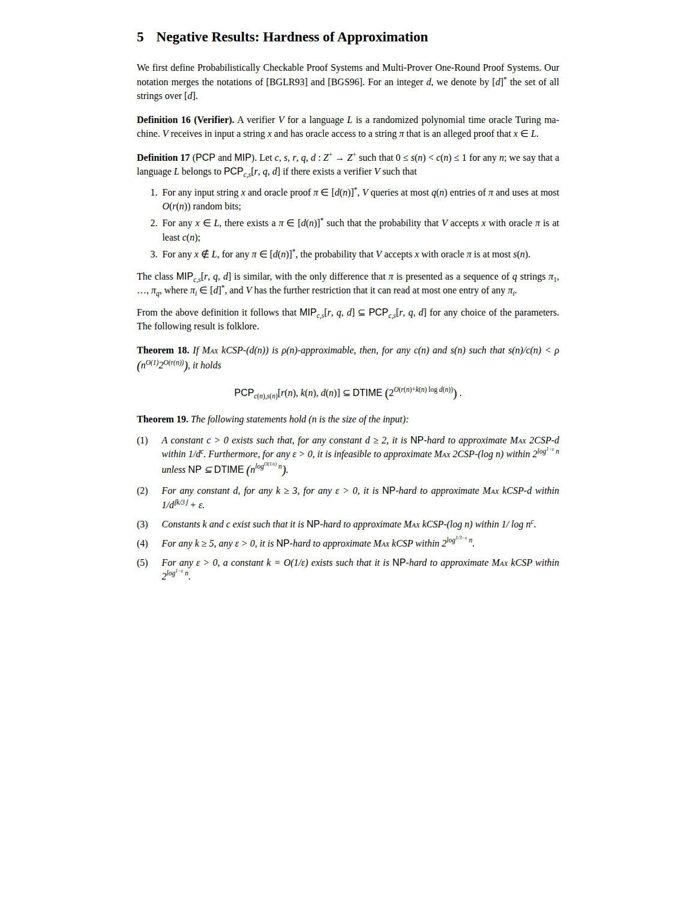5 Negative Results: Hardness of Approximation
We first define Probabilistically Checkable Proof Systems and Multi-Prover One-Round Proof Systems. Our notation merges the notations of [BGLR93] and [BGS96]. For an integer d, we denote by [d]* the set of all strings over [d].
Definition 16 (Verifier). A verifier V for a language L is a randomized polynomial time oracle Turing machine. V receives in input a string x and has oracle access to a string π that is an alleged proof that x ∈ L.
Definition 17 (PCP and MIP). Let c, s, r, q, d : Z+ → Z+ such that 0 ≤ s(n) < c(n) ≤ 1 for any n; we say that a language L belongs to PCPc,s[r, q, d] if there exists a verifier V such that
For any input string x and oracle proof π ∈ [d(n)]*, V queries at most q(n) entries of π and uses at most O(r(n)) random bits;
For any x ∈ L, there exists a π ∈ [d(n)]* such that the probability that V accepts x with oracle π is at least c(n);
For any x ∉ L, for any π ∈ [d(n)]*, the probability that V accepts x with oracle π is at most s(n).
The class MIPc,s[r, q, d] is similar, with the only difference that π is presented as a sequence of q strings π1, …, πq, where πi ∈ [d]*, and V has the further restriction that it can read at most one entry of any πi.
From the above definition it follows that MIPc,s[r, q, d] ⊆ PCPc,s[r, q, d] for any choice of the parameters. The following result is folklore.
Theorem 18. If Max kCSP-(d(n)) is ρ(n)-approximable, then, for any c(n) and s(n) such that s(n)/c(n) < ρ (nO(1)2O(r(n))), it holds
PCPc(n),s(n)[r(n), k(n), d(n)] ⊆ DTIME (2O(r(n)+k(n) log d(n))) .
Theorem 19. The following statements hold (n is the size of the input):
(1) A constant c > 0 exists such that, for any constant d ≥ 2, it is NP-hard to approximate Max 2CSP-d within 1/dc. Furthermore, for any ε > 0, it is infeasible to approximate Max 2CSP-(log n) within 2log1−ε n unless NP ⊆ DTIME (nlogO(1/ε) n).
(2) For any constant d, for any k ≥ 3, for any ε > 0, it is NP-hard to approximate Max kCSP-d within 1/d⌊k/3⌋ + ε.
(3) Constants k and c exist such that it is NP-hard to approximate Max kCSP-(log n) within 1/ log nc.
(4) For any k ≥ 5, any ε > 0, it is NP-hard to approximate Max kCSP within 2log1/3−ε n.
(5) For any ε > 0, a constant k = O(1/ε) exists such that it is NP-hard to approximate Max kCSP within 2log1−ε n.